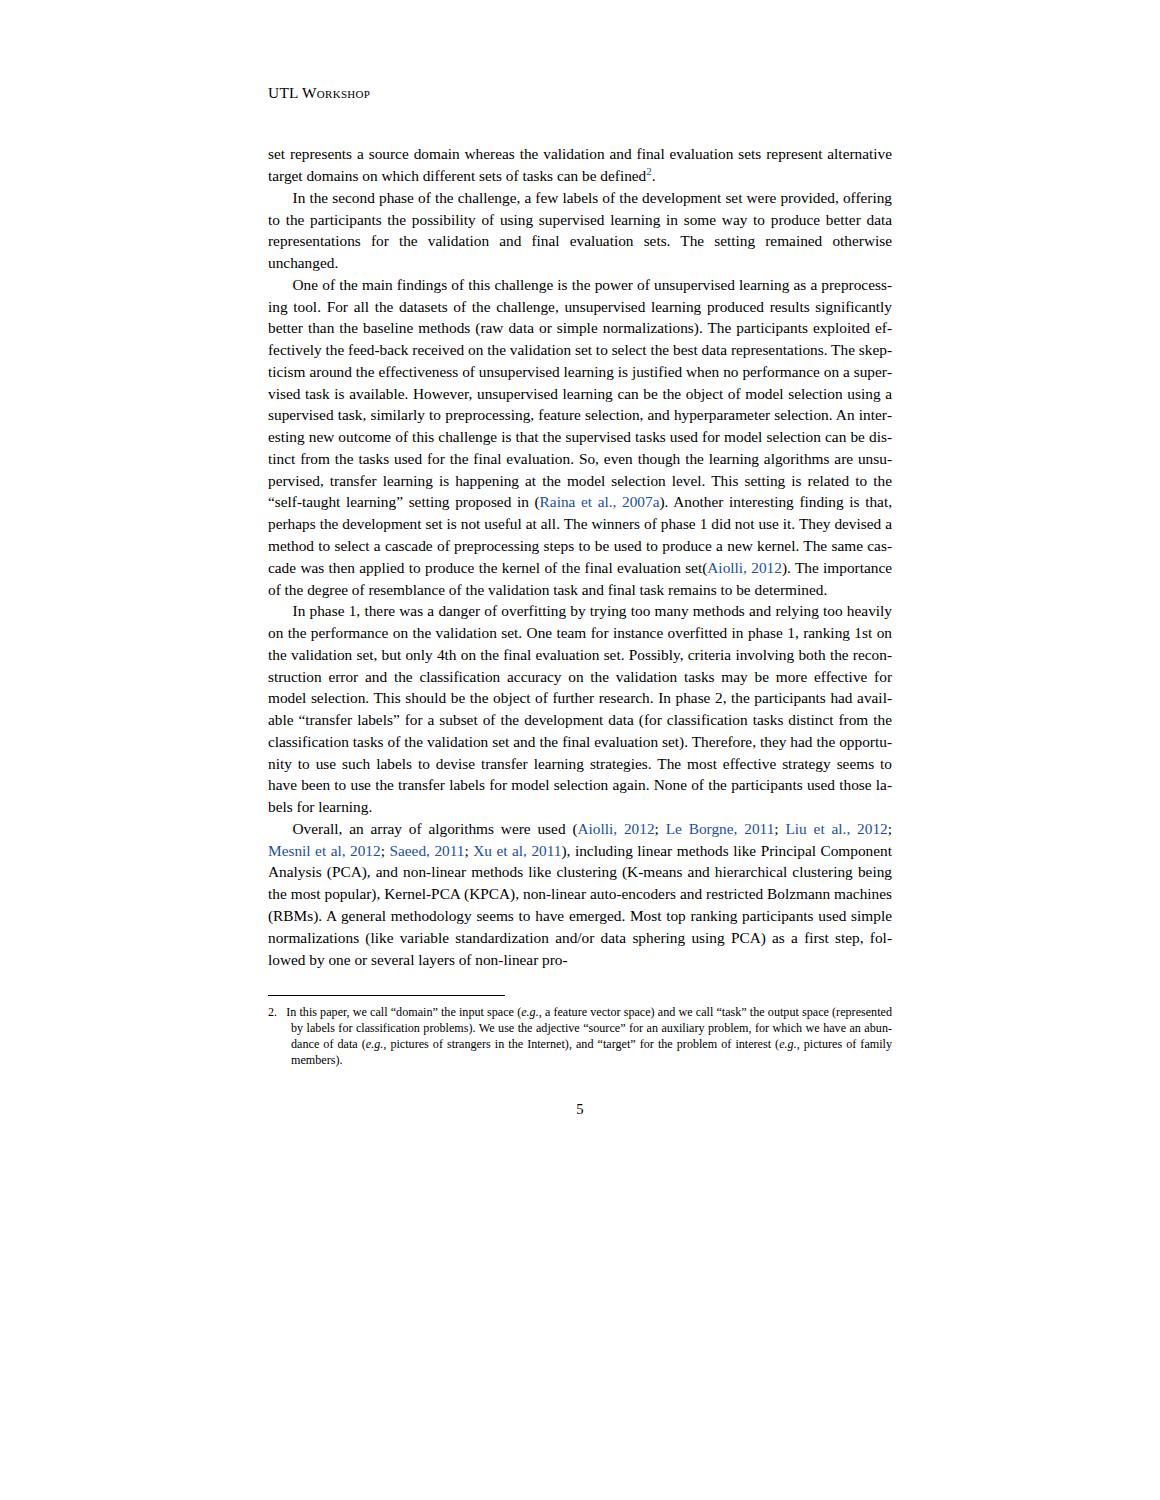UTL Workshop
set represents a source domain whereas the validation and final evaluation sets represent alternative target domains on which different sets of tasks can be defined2.
In the second phase of the challenge, a few labels of the development set were provided, offering to the participants the possibility of using supervised learning in some way to produce better data representations for the validation and final evaluation sets. The setting remained otherwise unchanged.
One of the main findings of this challenge is the power of unsupervised learning as a preprocessing tool. For all the datasets of the challenge, unsupervised learning produced results significantly better than the baseline methods (raw data or simple normalizations). The participants exploited effectively the feed-back received on the validation set to select the best data representations. The skepticism around the effectiveness of unsupervised learning is justified when no performance on a supervised task is available. However, unsupervised learning can be the object of model selection using a supervised task, similarly to preprocessing, feature selection, and hyperparameter selection. An interesting new outcome of this challenge is that the supervised tasks used for model selection can be distinct from the tasks used for the final evaluation. So, even though the learning algorithms are unsupervised, transfer learning is happening at the model selection level. This setting is related to the “self-taught learning” setting proposed in (Raina et al., 2007a). Another interesting finding is that, perhaps the development set is not useful at all. The winners of phase 1 did not use it. They devised a method to select a cascade of preprocessing steps to be used to produce a new kernel. The same cascade was then applied to produce the kernel of the final evaluation set(Aiolli, 2012). The importance of the degree of resemblance of the validation task and final task remains to be determined.
In phase 1, there was a danger of overfitting by trying too many methods and relying too heavily on the performance on the validation set. One team for instance overfitted in phase 1, ranking 1st on the validation set, but only 4th on the final evaluation set. Possibly, criteria involving both the reconstruction error and the classification accuracy on the validation tasks may be more effective for model selection. This should be the object of further research. In phase 2, the participants had available “transfer labels” for a subset of the development data (for classification tasks distinct from the classification tasks of the validation set and the final evaluation set). Therefore, they had the opportunity to use such labels to devise transfer learning strategies. The most effective strategy seems to have been to use the transfer labels for model selection again. None of the participants used those labels for learning.
Overall, an array of algorithms were used (Aiolli, 2012; Le Borgne, 2011; Liu et al., 2012; Mesnil et al, 2012; Saeed, 2011; Xu et al, 2011), including linear methods like Principal Component Analysis (PCA), and non-linear methods like clustering (K-means and hierarchical clustering being the most popular), Kernel-PCA (KPCA), non-linear auto-encoders and restricted Bolzmann machines (RBMs). A general methodology seems to have emerged. Most top ranking participants used simple normalizations (like variable standardization and/or data sphering using PCA) as a first step, followed by one or several layers of non-linear pro-
2. In this paper, we call “domain” the input space (e.g., a feature vector space) and we call “task” the output space (represented by labels for classification problems). We use the adjective “source” for an auxiliary problem, for which we have an abundance of data (e.g., pictures of strangers in the Internet), and “target” for the problem of interest (e.g., pictures of family members).
5